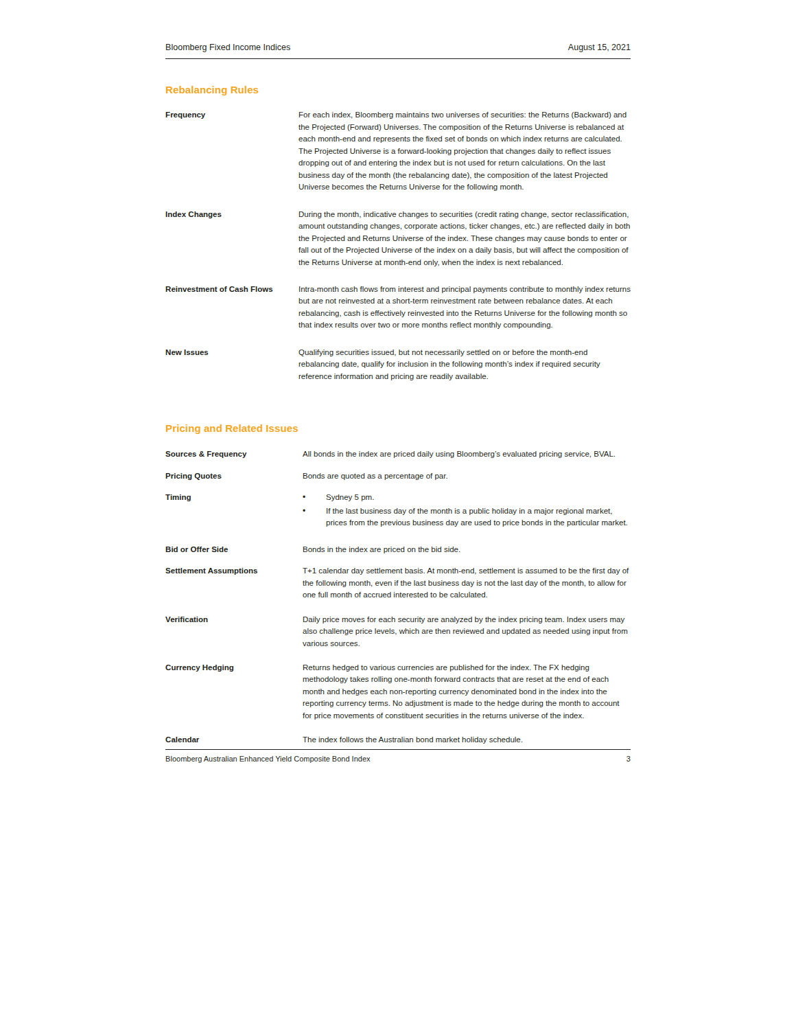Bloomberg Fixed Income Indices
August 15, 2021
Rebalancing Rules
Frequency
For each index, Bloomberg maintains two universes of securities: the Returns (Backward) and the Projected (Forward) Universes. The composition of the Returns Universe is rebalanced at each month-end and represents the fixed set of bonds on which index returns are calculated. The Projected Universe is a forward-looking projection that changes daily to reflect issues dropping out of and entering the index but is not used for return calculations. On the last business day of the month (the rebalancing date), the composition of the latest Projected Universe becomes the Returns Universe for the following month.
Index Changes
During the month, indicative changes to securities (credit rating change, sector reclassification, amount outstanding changes, corporate actions, ticker changes, etc.) are reflected daily in both the Projected and Returns Universe of the index. These changes may cause bonds to enter or fall out of the Projected Universe of the index on a daily basis, but will affect the composition of the Returns Universe at month-end only, when the index is next rebalanced.
Reinvestment of Cash Flows
Intra-month cash flows from interest and principal payments contribute to monthly index returns but are not reinvested at a short-term reinvestment rate between rebalance dates. At each rebalancing, cash is effectively reinvested into the Returns Universe for the following month so that index results over two or more months reflect monthly compounding.
New Issues
Qualifying securities issued, but not necessarily settled on or before the month-end rebalancing date, qualify for inclusion in the following month’s index if required security reference information and pricing are readily available.
Pricing and Related Issues
Sources & Frequency
All bonds in the index are priced daily using Bloomberg’s evaluated pricing service, BVAL.
Pricing Quotes
Bonds are quoted as a percentage of par.
Timing
Sydney 5 pm.
If the last business day of the month is a public holiday in a major regional market, prices from the previous business day are used to price bonds in the particular market.
Bid or Offer Side
Bonds in the index are priced on the bid side.
Settlement Assumptions
T+1 calendar day settlement basis. At month-end, settlement is assumed to be the first day of the following month, even if the last business day is not the last day of the month, to allow for one full month of accrued interested to be calculated.
Verification
Daily price moves for each security are analyzed by the index pricing team. Index users may also challenge price levels, which are then reviewed and updated as needed using input from various sources.
Currency Hedging
Returns hedged to various currencies are published for the index. The FX hedging methodology takes rolling one-month forward contracts that are reset at the end of each month and hedges each non-reporting currency denominated bond in the index into the reporting currency terms. No adjustment is made to the hedge during the month to account for price movements of constituent securities in the returns universe of the index.
Calendar
The index follows the Australian bond market holiday schedule.
Bloomberg Australian Enhanced Yield Composite Bond Index
3